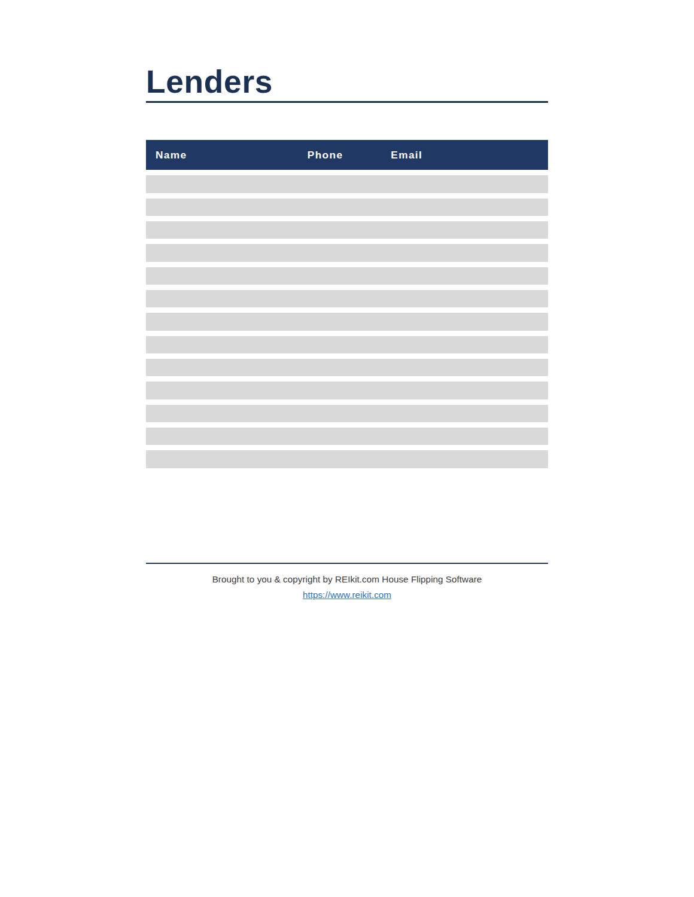Lenders
| Name | Phone | Email |
| --- | --- | --- |
Brought to you & copyright by REIkit.com House Flipping Software
https://www.reikit.com